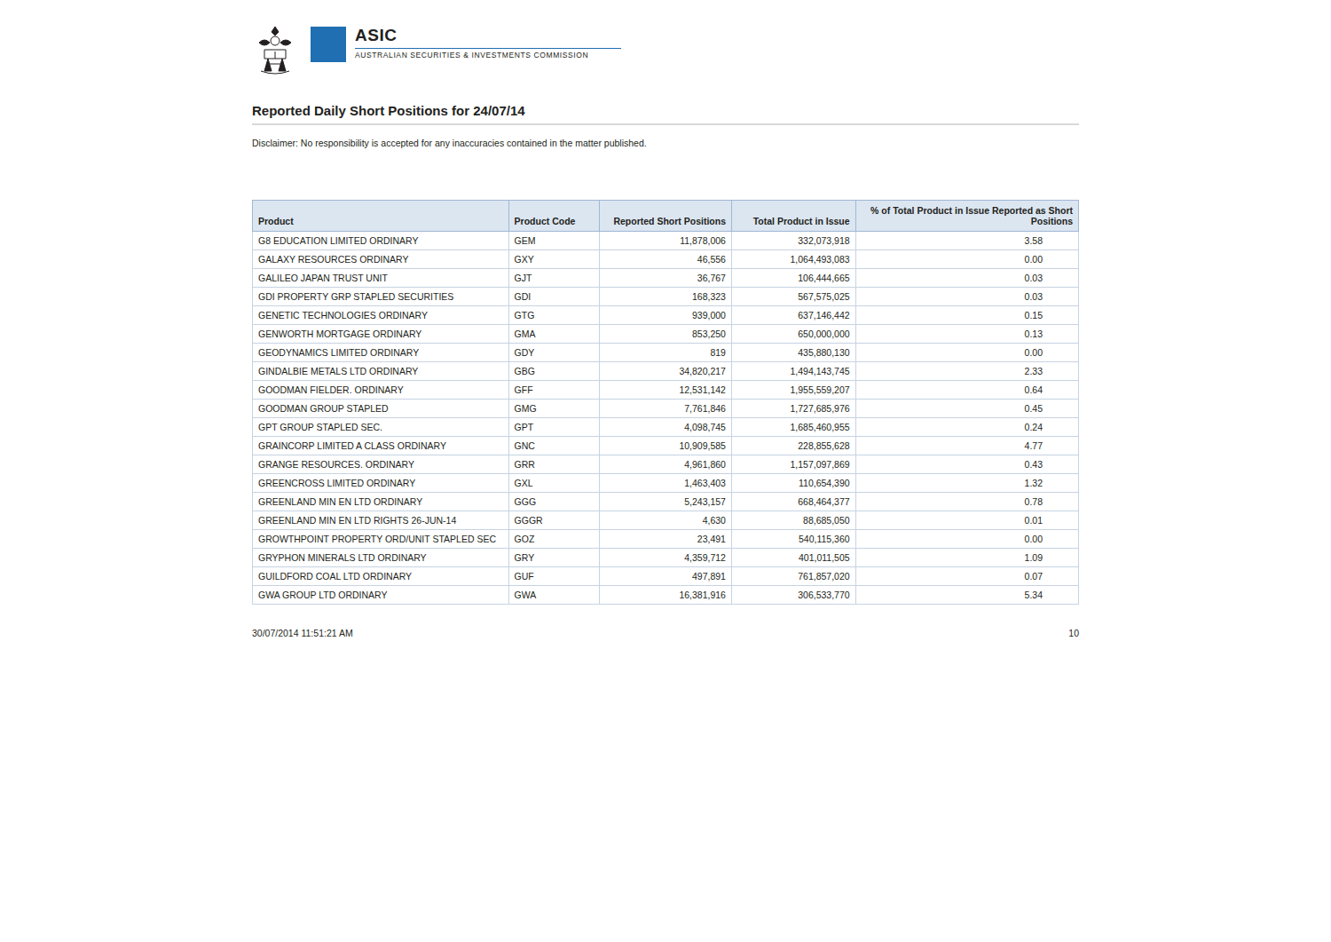ASIC
Australian Securities & Investments Commission
Reported Daily Short Positions for 24/07/14
Disclaimer: No responsibility is accepted for any inaccuracies contained in the matter published.
| Product | Product Code | Reported Short Positions | Total Product in Issue | % of Total Product in Issue Reported as Short Positions |
| --- | --- | --- | --- | --- |
| G8 EDUCATION LIMITED ORDINARY | GEM | 11,878,006 | 332,073,918 | 3.58 |
| GALAXY RESOURCES ORDINARY | GXY | 46,556 | 1,064,493,083 | 0.00 |
| GALILEO JAPAN TRUST UNIT | GJT | 36,767 | 106,444,665 | 0.03 |
| GDI PROPERTY GRP STAPLED SECURITIES | GDI | 168,323 | 567,575,025 | 0.03 |
| GENETIC TECHNOLOGIES ORDINARY | GTG | 939,000 | 637,146,442 | 0.15 |
| GENWORTH MORTGAGE ORDINARY | GMA | 853,250 | 650,000,000 | 0.13 |
| GEODYNAMICS LIMITED ORDINARY | GDY | 819 | 435,880,130 | 0.00 |
| GINDALBIE METALS LTD ORDINARY | GBG | 34,820,217 | 1,494,143,745 | 2.33 |
| GOODMAN FIELDER. ORDINARY | GFF | 12,531,142 | 1,955,559,207 | 0.64 |
| GOODMAN GROUP STAPLED | GMG | 7,761,846 | 1,727,685,976 | 0.45 |
| GPT GROUP STAPLED SEC. | GPT | 4,098,745 | 1,685,460,955 | 0.24 |
| GRAINCORP LIMITED A CLASS ORDINARY | GNC | 10,909,585 | 228,855,628 | 4.77 |
| GRANGE RESOURCES. ORDINARY | GRR | 4,961,860 | 1,157,097,869 | 0.43 |
| GREENCROSS LIMITED ORDINARY | GXL | 1,463,403 | 110,654,390 | 1.32 |
| GREENLAND MIN EN LTD ORDINARY | GGG | 5,243,157 | 668,464,377 | 0.78 |
| GREENLAND MIN EN LTD RIGHTS 26-JUN-14 | GGGR | 4,630 | 88,685,050 | 0.01 |
| GROWTHPOINT PROPERTY ORD/UNIT STAPLED SEC | GOZ | 23,491 | 540,115,360 | 0.00 |
| GRYPHON MINERALS LTD ORDINARY | GRY | 4,359,712 | 401,011,505 | 1.09 |
| GUILDFORD COAL LTD ORDINARY | GUF | 497,891 | 761,857,020 | 0.07 |
| GWA GROUP LTD ORDINARY | GWA | 16,381,916 | 306,533,770 | 5.34 |
30/07/2014 11:51:21 AM
10